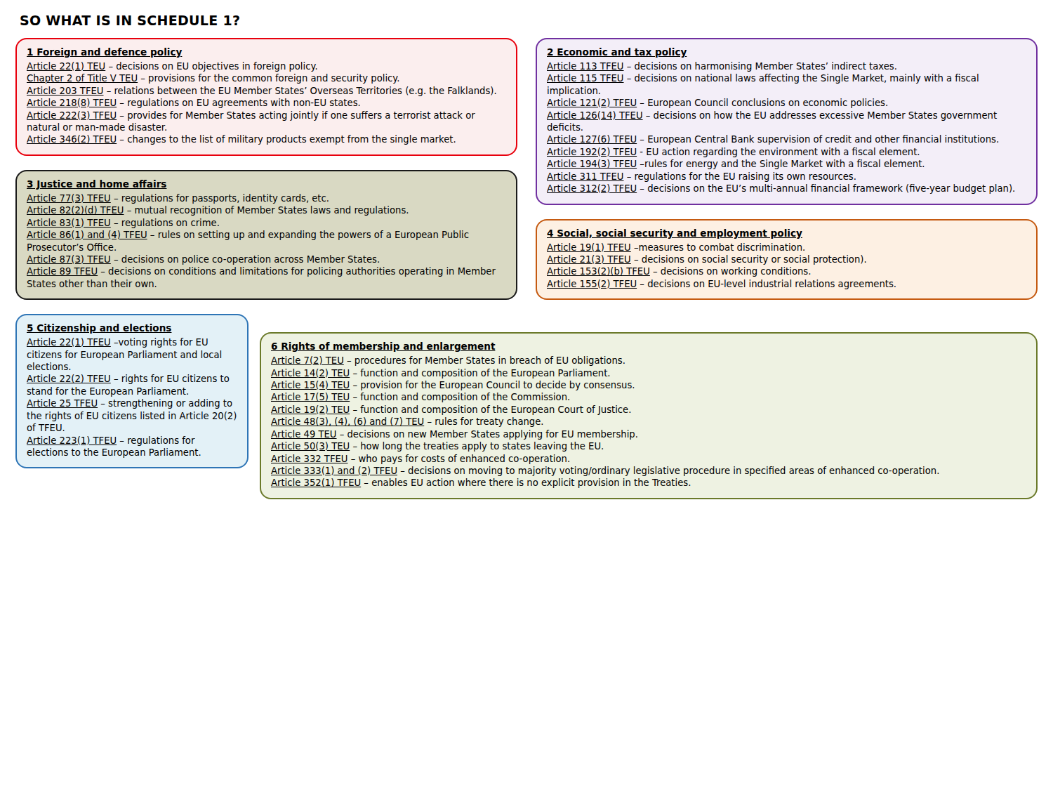SO WHAT IS IN SCHEDULE 1?
1 Foreign and defence policy
Article 22(1) TEU – decisions on EU objectives in foreign policy.
Chapter 2 of Title V TEU – provisions for the common foreign and security policy.
Article 203 TFEU – relations between the EU Member States’ Overseas Territories (e.g. the Falklands).
Article 218(8) TFEU – regulations on EU agreements with non-EU states.
Article 222(3) TFEU – provides for Member States acting jointly if one suffers a terrorist attack or natural or man-made disaster.
Article 346(2) TFEU – changes to the list of military products exempt from the single market.
3 Justice and home affairs
Article 77(3) TFEU – regulations for passports, identity cards, etc.
Article 82(2)(d) TFEU – mutual recognition of Member States laws and regulations.
Article 83(1) TFEU – regulations on crime.
Article 86(1) and (4) TFEU – rules on setting up and expanding the powers of a European Public Prosecutor’s Office.
Article 87(3) TFEU – decisions on police co-operation across Member States.
Article 89 TFEU – decisions on conditions and limitations for policing authorities operating in Member States other than their own.
2 Economic and tax policy
Article 113 TFEU – decisions on harmonising Member States’ indirect taxes.
Article 115 TFEU – decisions on national laws affecting the Single Market, mainly with a fiscal implication.
Article 121(2) TFEU – European Council conclusions on economic policies.
Article 126(14) TFEU – decisions on how the EU addresses excessive Member States government deficits.
Article 127(6) TFEU – European Central Bank supervision of credit and other financial institutions.
Article 192(2) TFEU - EU action regarding the environment with a fiscal element.
Article 194(3) TFEU –rules for energy and the Single Market with a fiscal element.
Article 311 TFEU – regulations for the EU raising its own resources.
Article 312(2) TFEU – decisions on the EU’s multi-annual financial framework (five-year budget plan).
4 Social, social security and employment policy
Article 19(1) TFEU –measures to combat discrimination.
Article 21(3) TFEU – decisions on social security or social protection).
Article 153(2)(b) TFEU – decisions on working conditions.
Article 155(2) TFEU – decisions on EU-level industrial relations agreements.
5 Citizenship and elections
Article 22(1) TFEU –voting rights for EU citizens for European Parliament and local elections.
Article 22(2) TFEU – rights for EU citizens to stand for the European Parliament.
Article 25 TFEU – strengthening or adding to the rights of EU citizens listed in Article 20(2) of TFEU.
Article 223(1) TFEU – regulations for elections to the European Parliament.
6 Rights of membership and enlargement
Article 7(2) TEU – procedures for Member States in breach of EU obligations.
Article 14(2) TEU – function and composition of the European Parliament.
Article 15(4) TEU – provision for the European Council to decide by consensus.
Article 17(5) TEU – function and composition of the Commission.
Article 19(2) TEU – function and composition of the European Court of Justice.
Article 48(3), (4), (6) and (7) TEU – rules for treaty change.
Article 49 TEU – decisions on new Member States applying for EU membership.
Article 50(3) TEU – how long the treaties apply to states leaving the EU.
Article 332 TFEU – who pays for costs of enhanced co-operation.
Article 333(1) and (2) TFEU – decisions on moving to majority voting/ordinary legislative procedure in specified areas of enhanced co-operation.
Article 352(1) TFEU – enables EU action where there is no explicit provision in the Treaties.